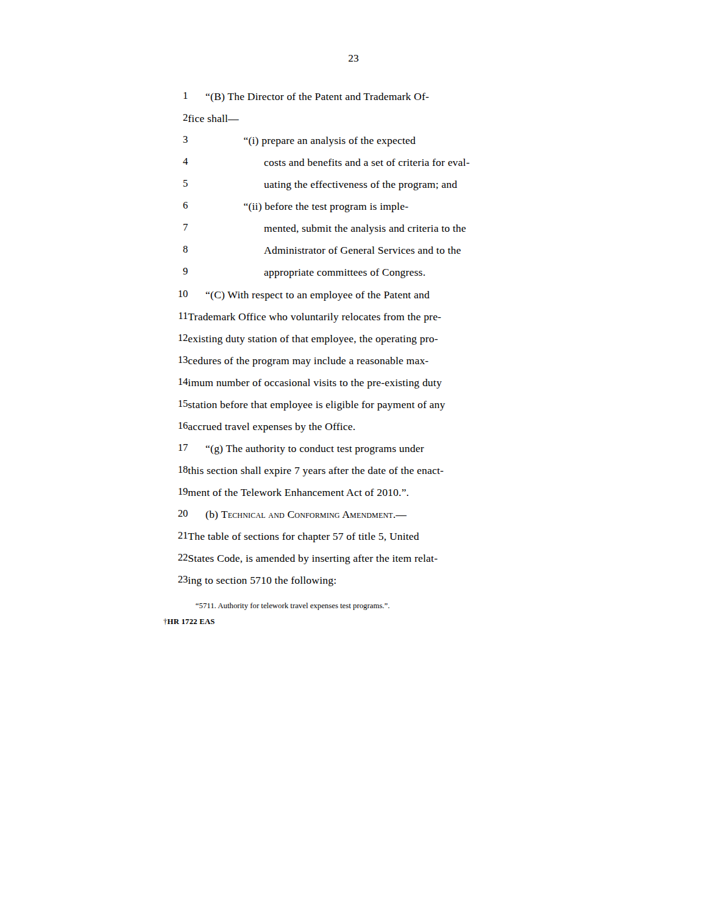23
| 1 | “(B) The Director of the Patent and Trademark Of- |
| 2 | fice shall— |
| 3 | “(i) prepare an analysis of the expected |
| 4 | costs and benefits and a set of criteria for eval- |
| 5 | uating the effectiveness of the program; and |
| 6 | “(ii) before the test program is imple- |
| 7 | mented, submit the analysis and criteria to the |
| 8 | Administrator of General Services and to the |
| 9 | appropriate committees of Congress. |
| 10 | “(C) With respect to an employee of the Patent and |
| 11 | Trademark Office who voluntarily relocates from the pre- |
| 12 | existing duty station of that employee, the operating pro- |
| 13 | cedures of the program may include a reasonable max- |
| 14 | imum number of occasional visits to the pre-existing duty |
| 15 | station before that employee is eligible for payment of any |
| 16 | accrued travel expenses by the Office. |
| 17 | “(g) The authority to conduct test programs under |
| 18 | this section shall expire 7 years after the date of the enact- |
| 19 | ment of the Telework Enhancement Act of 2010.”. |
| 20 | (b) Technical and Conforming Amendment.— |
| 21 | The table of sections for chapter 57 of title 5, United |
| 22 | States Code, is amended by inserting after the item relat- |
| 23 | ing to section 5710 the following: |
“5711. Authority for telework travel expenses test programs.”.
†HR 1722 EAS